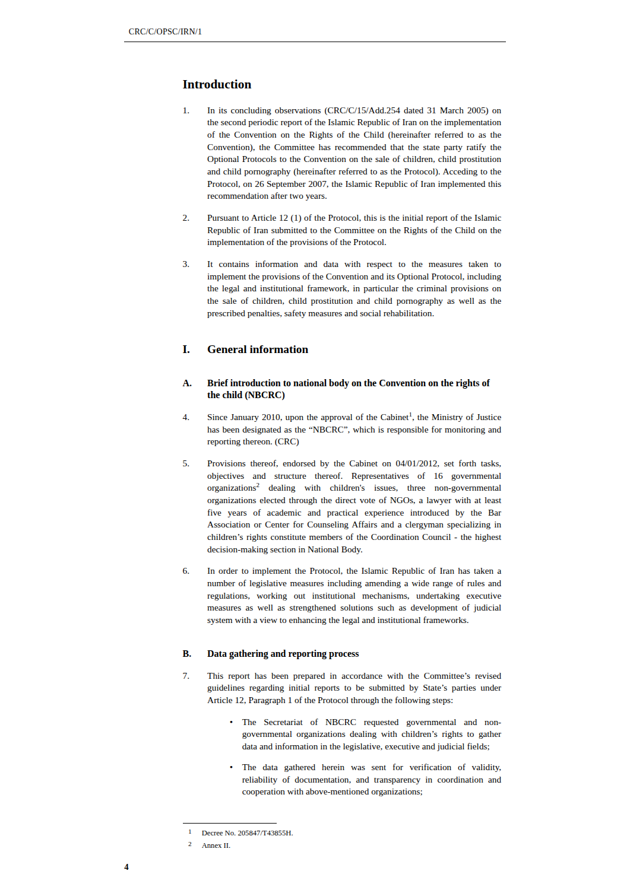CRC/C/OPSC/IRN/1
Introduction
1. In its concluding observations (CRC/C/15/Add.254 dated 31 March 2005) on the second periodic report of the Islamic Republic of Iran on the implementation of the Convention on the Rights of the Child (hereinafter referred to as the Convention), the Committee has recommended that the state party ratify the Optional Protocols to the Convention on the sale of children, child prostitution and child pornography (hereinafter referred to as the Protocol). Acceding to the Protocol, on 26 September 2007, the Islamic Republic of Iran implemented this recommendation after two years.
2. Pursuant to Article 12 (1) of the Protocol, this is the initial report of the Islamic Republic of Iran submitted to the Committee on the Rights of the Child on the implementation of the provisions of the Protocol.
3. It contains information and data with respect to the measures taken to implement the provisions of the Convention and its Optional Protocol, including the legal and institutional framework, in particular the criminal provisions on the sale of children, child prostitution and child pornography as well as the prescribed penalties, safety measures and social rehabilitation.
I. General information
A. Brief introduction to national body on the Convention on the rights of the child (NBCRC)
4. Since January 2010, upon the approval of the Cabinet1, the Ministry of Justice has been designated as the “NBCRC”, which is responsible for monitoring and reporting thereon. (CRC)
5. Provisions thereof, endorsed by the Cabinet on 04/01/2012, set forth tasks, objectives and structure thereof. Representatives of 16 governmental organizations2 dealing with children's issues, three non-governmental organizations elected through the direct vote of NGOs, a lawyer with at least five years of academic and practical experience introduced by the Bar Association or Center for Counseling Affairs and a clergyman specializing in children’s rights constitute members of the Coordination Council - the highest decision-making section in National Body.
6. In order to implement the Protocol, the Islamic Republic of Iran has taken a number of legislative measures including amending a wide range of rules and regulations, working out institutional mechanisms, undertaking executive measures as well as strengthened solutions such as development of judicial system with a view to enhancing the legal and institutional frameworks.
B. Data gathering and reporting process
7. This report has been prepared in accordance with the Committee’s revised guidelines regarding initial reports to be submitted by State’s parties under Article 12, Paragraph 1 of the Protocol through the following steps:
The Secretariat of NBCRC requested governmental and non-governmental organizations dealing with children’s rights to gather data and information in the legislative, executive and judicial fields;
The data gathered herein was sent for verification of validity, reliability of documentation, and transparency in coordination and cooperation with above-mentioned organizations;
1 Decree No. 205847/T43855H.
2 Annex II.
4